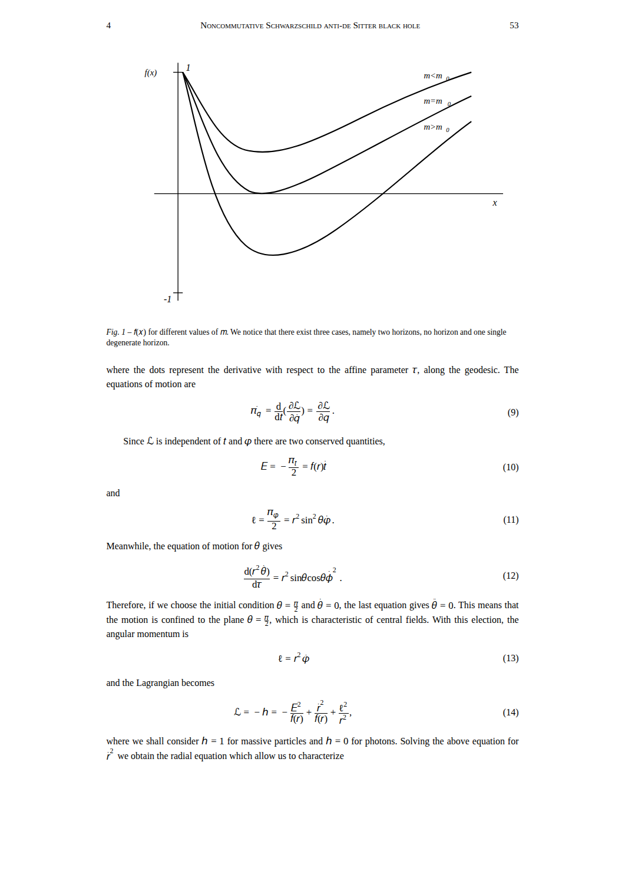4 Noncommutative Schwarzschild anti-de Sitter black hole 53
f(x) 1 -1 x m<m 0 m=m 0 m>m 0
Fig. 1 – f(x) for different values of m. We notice that there exist three cases, namely two horizons, no horizon and one single degenerate horizon.
where the dots represent the derivative with respect to the affine parameter τ, along the geodesic. The equations of motion are
πq˙ = ddt ( ∂ℒ ∂q˙ ) = ∂ℒ ∂q .
(9)
Since ℒ is independent of t and φ there are two conserved quantities,
E=− πt2 = f(r) t˙
(10)
and
ℓ= πφ2 = r2 sin2 θ φ˙ .
(11)
Meanwhile, the equation of motion for θ gives
d(r2θ˙) dτ = r2 sinθ cosθ ϕ˙2 .
(12)
Therefore, if we choose the initial condition θ=π2 and θ˙=0, the last equation gives θ¨=0. This means that the motion is confined to the plane θ=π2, which is characteristic of central fields. With this election, the angular momentum is
ℓ= r2 φ˙
(13)
and the Lagrangian becomes
ℒ=−h=− E2 f(r) + r˙2 f(r) + ℓ2 r2 ,
(14)
where we shall consider h=1 for massive particles and h=0 for photons. Solving the above equation for r˙2 we obtain the radial equation which allow us to characterize